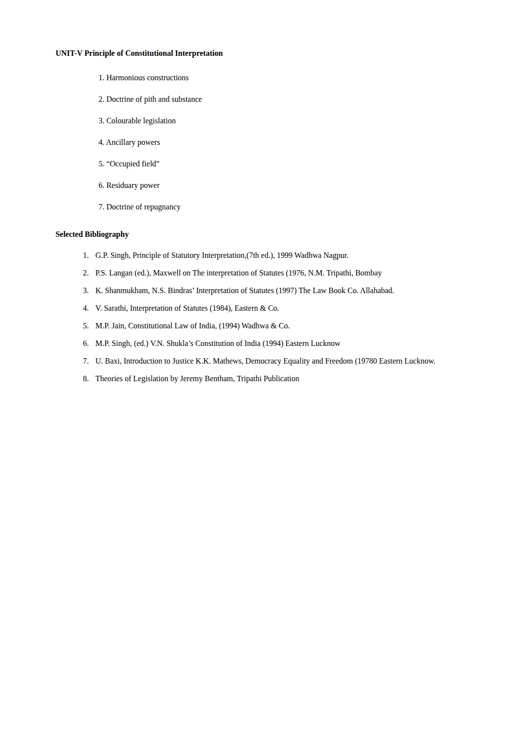UNIT-V Principle of Constitutional Interpretation
1. Harmonious constructions
2. Doctrine of pith and substance
3. Colourable legislation
4. Ancillary powers
5. “Occupied field”
6. Residuary power
7. Doctrine of repugnancy
Selected Bibliography
G.P. Singh, Principle of Statutory Interpretation,(7th ed.), 1999 Wadhwa Nagpur.
P.S. Langan (ed.), Maxwell on The interpretation of Statutes (1976, N.M. Tripathi, Bombay
K. Shanmukham, N.S. Bindras’ Interpretation of Statutes (1997) The Law Book Co. Allahabad.
V. Sarathi, Interpretation of Statutes (1984), Eastern & Co.
M.P. Jain, Constitutional Law of India, (1994) Wadhwa & Co.
M.P. Singh, (ed.) V.N. Shukla’s Constitution of India (1994) Eastern Lucknow
U. Baxi, Introduction to Justice K.K. Mathews, Democracy Equality and Freedom (19780 Eastern Lucknow.
Theories of Legislation by Jeremy Bentham, Tripathi Publication